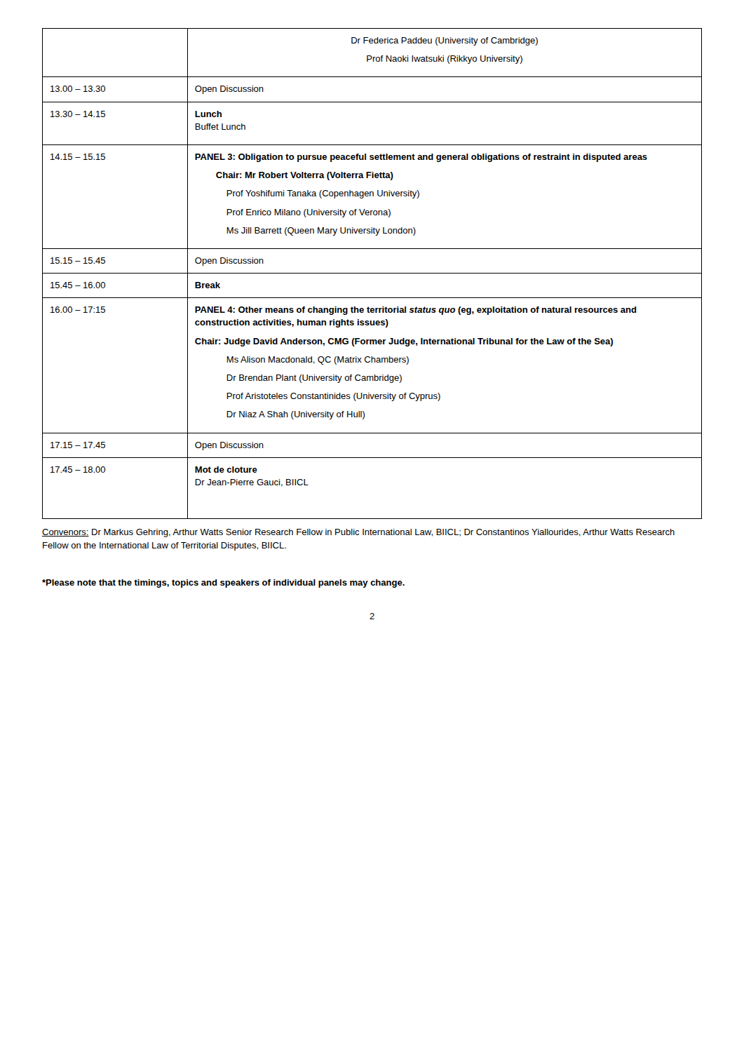| | Dr Federica Paddeu (University of Cambridge) Prof Naoki Iwatsuki (Rikkyo University) |
| 13.00 – 13.30 | Open Discussion |
| 13.30 – 14.15 | Lunch Buffet Lunch |
| 14.15 – 15.15 | PANEL 3: Obligation to pursue peaceful settlement and general obligations of restraint in disputed areas Chair: Mr Robert Volterra (Volterra Fietta) Prof Yoshifumi Tanaka (Copenhagen University) Prof Enrico Milano (University of Verona) Ms Jill Barrett (Queen Mary University London) |
| 15.15 – 15.45 | Open Discussion |
| 15.45 – 16.00 | Break |
| 16.00 – 17:15 | PANEL 4: Other means of changing the territorial status quo (eg, exploitation of natural resources and construction activities, human rights issues) Chair: Judge David Anderson, CMG (Former Judge, International Tribunal for the Law of the Sea) Ms Alison Macdonald, QC (Matrix Chambers) Dr Brendan Plant (University of Cambridge) Prof Aristoteles Constantinides (University of Cyprus) Dr Niaz A Shah (University of Hull) |
| 17.15 – 17.45 | Open Discussion |
| 17.45 – 18.00 | Mot de cloture Dr Jean-Pierre Gauci, BIICL |
Convenors: Dr Markus Gehring, Arthur Watts Senior Research Fellow in Public International Law, BIICL; Dr Constantinos Yiallourides, Arthur Watts Research Fellow on the International Law of Territorial Disputes, BIICL.
*Please note that the timings, topics and speakers of individual panels may change.
2